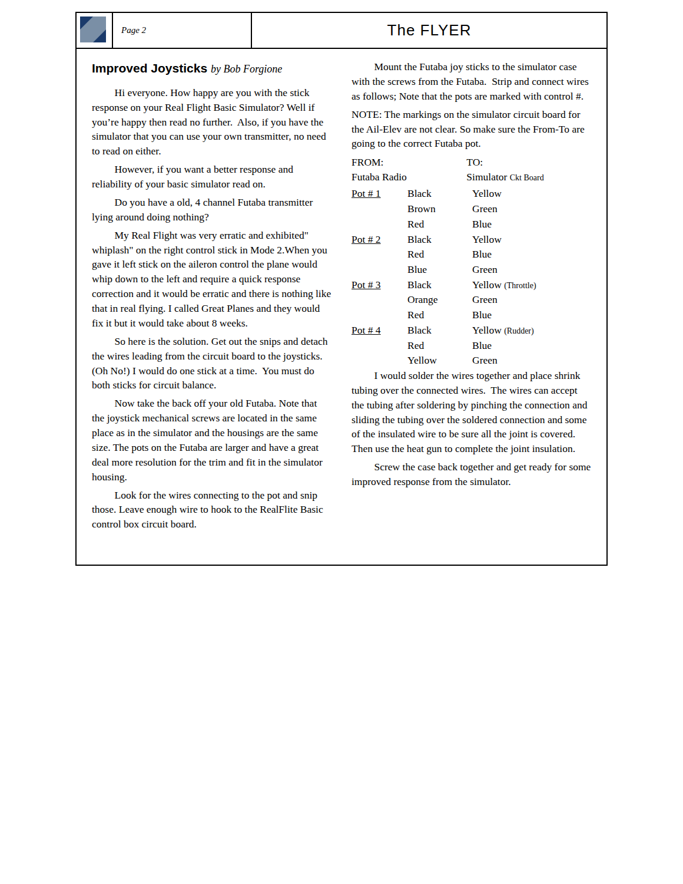Page 2
The FLYER
Improved Joysticks by Bob Forgione
Hi everyone. How happy are you with the stick response on your Real Flight Basic Simulator? Well if you’re happy then read no further. Also, if you have the simulator that you can use your own transmitter, no need to read on either.
However, if you want a better response and reliability of your basic simulator read on.
Do you have a old, 4 channel Futaba transmitter lying around doing nothing?
My Real Flight was very erratic and exhibited" whiplash" on the right control stick in Mode 2.When you gave it left stick on the aileron control the plane would whip down to the left and require a quick response correction and it would be erratic and there is nothing like that in real flying. I called Great Planes and they would fix it but it would take about 8 weeks.
So here is the solution. Get out the snips and detach the wires leading from the circuit board to the joysticks. (Oh No!) I would do one stick at a time. You must do both sticks for circuit balance.
Now take the back off your old Futaba. Note that the joystick mechanical screws are located in the same place as in the simulator and the housings are the same size. The pots on the Futaba are larger and have a great deal more resolution for the trim and fit in the simulator housing.
Look for the wires connecting to the pot and snip those. Leave enough wire to hook to the RealFlite Basic control box circuit board.
Mount the Futaba joy sticks to the simulator case with the screws from the Futaba. Strip and connect wires as follows; Note that the pots are marked with control #.
NOTE: The markings on the simulator circuit board for the Ail-Elev are not clear. So make sure the From-To are going to the correct Futaba pot.
FROM:
TO:
Futaba Radio
Simulator Ckt Board
| Pot # 1 | Black | Yellow |
| | Brown | Green |
| | Red | Blue |
| Pot # 2 | Black | Yellow |
| | Red | Blue |
| | Blue | Green |
| Pot # 3 | Black | Yellow (Throttle) |
| | Orange | Green |
| | Red | Blue |
| Pot # 4 | Black | Yellow (Rudder) |
| | Red | Blue |
| | Yellow | Green |
I would solder the wires together and place shrink tubing over the connected wires. The wires can accept the tubing after soldering by pinching the connection and sliding the tubing over the soldered connection and some of the insulated wire to be sure all the joint is covered. Then use the heat gun to complete the joint insulation.
Screw the case back together and get ready for some improved response from the simulator.